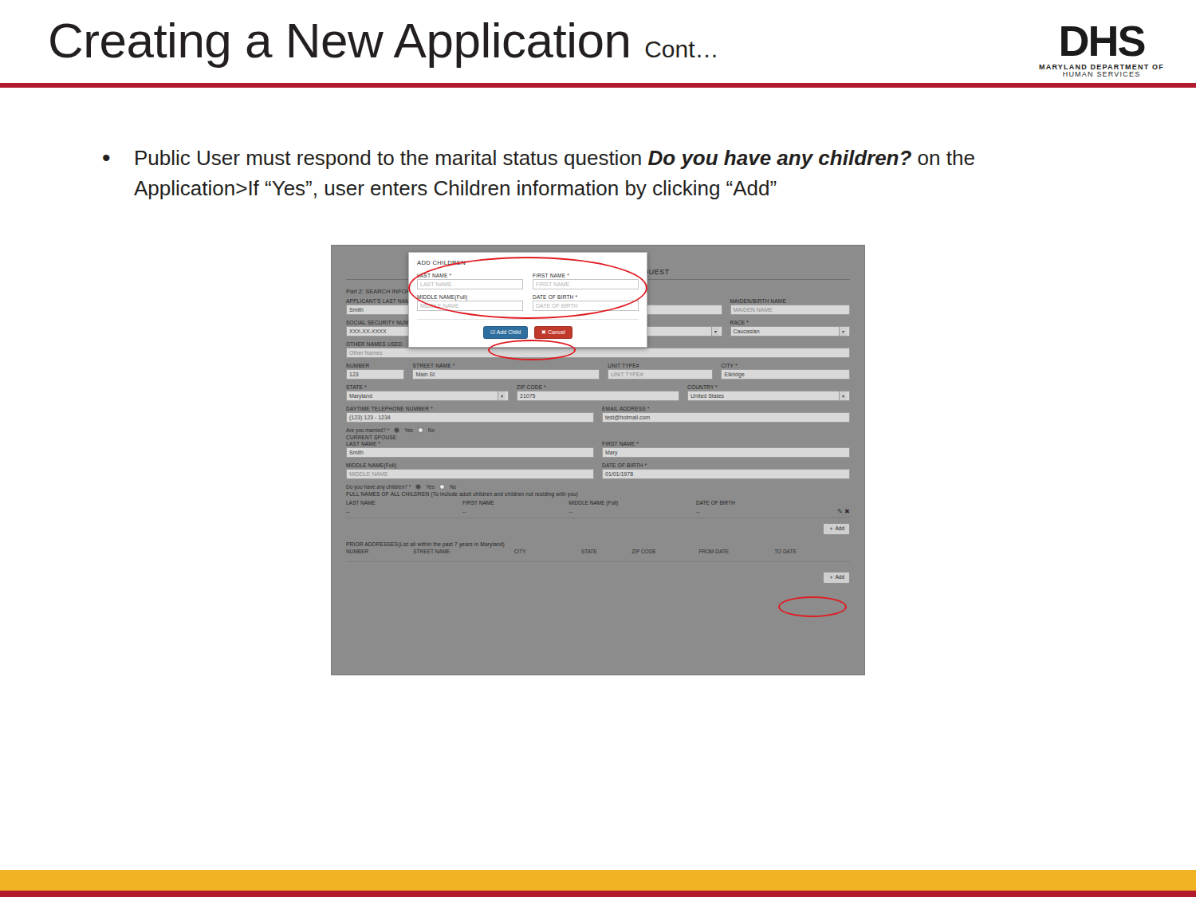Creating a New Application Cont…
DHS
MARYLAND DEPARTMENT OF
HUMAN SERVICES
Public User must respond to the marital status question Do you have any children? on the Application>If “Yes”, user enters Children information by clicking “Add”
CPS BACKGROUND CHECK REQUEST
Part 2: SEARCH INFORMATION (To be completed by applicant)
APPLICANT'S LAST NAME *
Smith
FIRST NAME *
FIRST NAME
MIDDLE NAME *
MIDDLE NAME
MAIDEN/BIRTH NAME
MAIDEN NAME
SOCIAL SECURITY NUMBER
XXX-XX-XXXX👁
DATE OF BIRTH *
DATE OF BIRTH
GENDER *
GENDER▾
RACE *
Caucasian▾
OTHER NAMES USED
Other Names
NUMBER
123
STREET NAME *
Main St
UNIT TYPE#
UNIT TYPE#
CITY *
Elkridge
STATE *
Maryland▾
ZIP CODE *
21075
COUNTRY *
United States▾
DAYTIME TELEPHONE NUMBER *
(123) 123 - 1234
EMAIL ADDRESS *
test@hotmail.com
Are you married? * Yes No
CURRENT SPOUSE
LAST NAME *
Smith
FIRST NAME *
Mary
MIDDLE NAME(Full)
MIDDLE NAME
DATE OF BIRTH *
01/01/1978
Do you have any children? * Yes No
FULL NAMES OF ALL CHILDREN (To include adult children and children not residing with you)
LAST NAME FIRST NAME MIDDLE NAME (Full) DATE OF BIRTH
-------- ✎ ✖
＋ Add
PRIOR ADDRESSES(List all within the past 7 years in Maryland)
NUMBER STREET NAME CITY STATE ZIP CODE FROM DATE TO DATE
＋ Add
ADD CHILDREN
LAST NAME *
LAST NAME
FIRST NAME *
FIRST NAME
MIDDLE NAME(Full)
MIDDLE NAME
DATE OF BIRTH *
DATE OF BIRTH
☑ Add Child ✖ Cancel